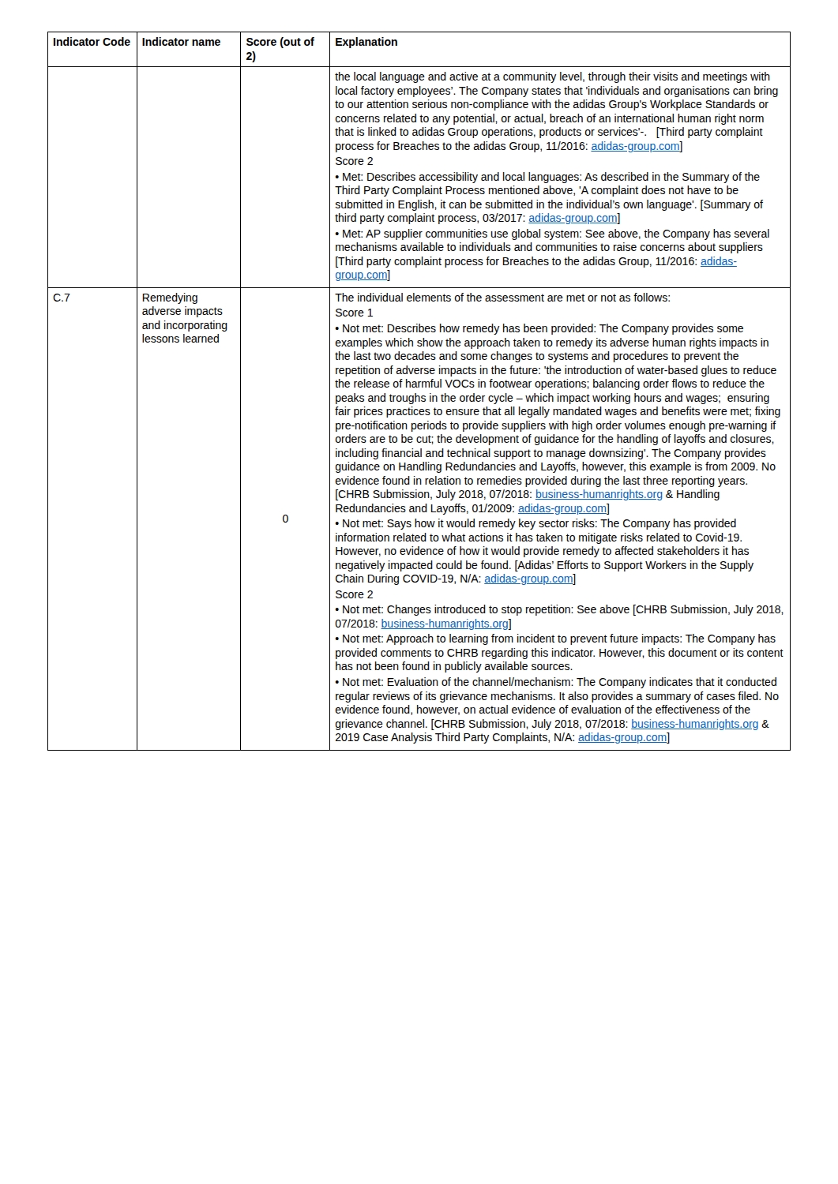| Indicator Code | Indicator name | Score (out of 2) | Explanation |
| --- | --- | --- | --- |
| | | | the local language and active at a community level, through their visits and meetings with local factory employees’. The Company states that 'individuals and organisations can bring to our attention serious non-compliance with the adidas Group's Workplace Standards or concerns related to any potential, or actual, breach of an international human right norm that is linked to adidas Group operations, products or services'-. [Third party complaint process for Breaches to the adidas Group, 11/2016: adidas-group.com ] Score 2 • Met: Describes accessibility and local languages: As described in the Summary of the Third Party Complaint Process mentioned above, 'A complaint does not have to be submitted in English, it can be submitted in the individual’s own language'. [Summary of third party complaint process, 03/2017: adidas-group.com ] • Met: AP supplier communities use global system: See above, the Company has several mechanisms available to individuals and communities to raise concerns about suppliers [Third party complaint process for Breaches to the adidas Group, 11/2016: adidas-group.com ] |
| C.7 | Remedying adverse impacts and incorporating lessons learned | 0 | The individual elements of the assessment are met or not as follows: Score 1 • Not met: Describes how remedy has been provided: The Company provides some examples which show the approach taken to remedy its adverse human rights impacts in the last two decades and some changes to systems and procedures to prevent the repetition of adverse impacts in the future: 'the introduction of water-based glues to reduce the release of harmful VOCs in footwear operations; balancing order flows to reduce the peaks and troughs in the order cycle – which impact working hours and wages; ensuring fair prices practices to ensure that all legally mandated wages and benefits were met; fixing pre-notification periods to provide suppliers with high order volumes enough pre-warning if orders are to be cut; the development of guidance for the handling of layoffs and closures, including financial and technical support to manage downsizing'. The Company provides guidance on Handling Redundancies and Layoffs, however, this example is from 2009. No evidence found in relation to remedies provided during the last three reporting years. [CHRB Submission, July 2018, 07/2018: business-humanrights.org & Handling Redundancies and Layoffs, 01/2009: adidas-group.com ] • Not met: Says how it would remedy key sector risks: The Company has provided information related to what actions it has taken to mitigate risks related to Covid-19. However, no evidence of how it would provide remedy to affected stakeholders it has negatively impacted could be found. [Adidas’ Efforts to Support Workers in the Supply Chain During COVID-19, N/A: adidas-group.com ] Score 2 • Not met: Changes introduced to stop repetition: See above [CHRB Submission, July 2018, 07/2018: business-humanrights.org ] • Not met: Approach to learning from incident to prevent future impacts: The Company has provided comments to CHRB regarding this indicator. However, this document or its content has not been found in publicly available sources. • Not met: Evaluation of the channel/mechanism: The Company indicates that it conducted regular reviews of its grievance mechanisms. It also provides a summary of cases filed. No evidence found, however, on actual evidence of evaluation of the effectiveness of the grievance channel. [CHRB Submission, July 2018, 07/2018: business-humanrights.org & 2019 Case Analysis Third Party Complaints, N/A: adidas-group.com ] |